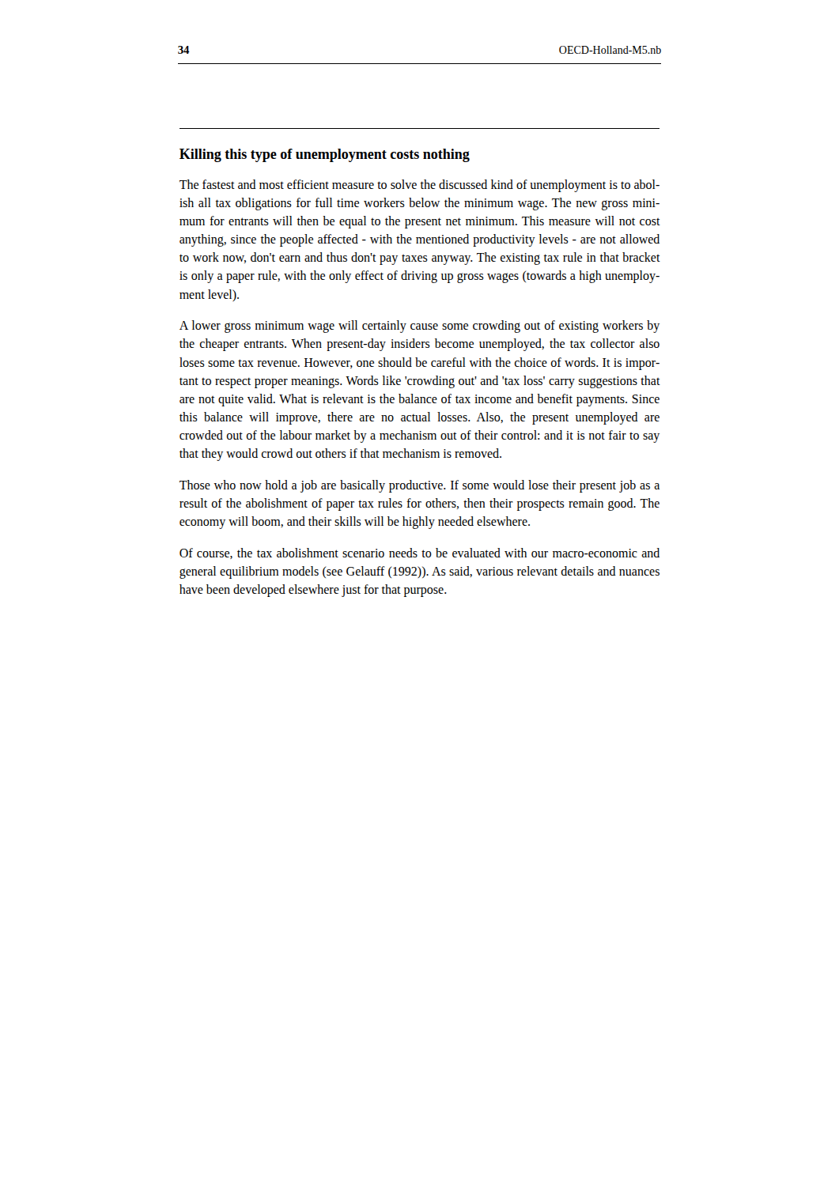34 OECD-Holland-M5.nb
Killing this type of unemployment costs nothing
The fastest and most efficient measure to solve the discussed kind of unemployment is to abolish all tax obligations for full time workers below the minimum wage. The new gross minimum for entrants will then be equal to the present net minimum. This measure will not cost anything, since the people affected - with the mentioned productivity levels - are not allowed to work now, don't earn and thus don't pay taxes anyway. The existing tax rule in that bracket is only a paper rule, with the only effect of driving up gross wages (towards a high unemployment level).
A lower gross minimum wage will certainly cause some crowding out of existing workers by the cheaper entrants. When present-day insiders become unemployed, the tax collector also loses some tax revenue. However, one should be careful with the choice of words. It is important to respect proper meanings. Words like 'crowding out' and 'tax loss' carry suggestions that are not quite valid. What is relevant is the balance of tax income and benefit payments. Since this balance will improve, there are no actual losses. Also, the present unemployed are crowded out of the labour market by a mechanism out of their control: and it is not fair to say that they would crowd out others if that mechanism is removed.
Those who now hold a job are basically productive. If some would lose their present job as a result of the abolishment of paper tax rules for others, then their prospects remain good. The economy will boom, and their skills will be highly needed elsewhere.
Of course, the tax abolishment scenario needs to be evaluated with our macro-economic and general equilibrium models (see Gelauff (1992)). As said, various relevant details and nuances have been developed elsewhere just for that purpose.